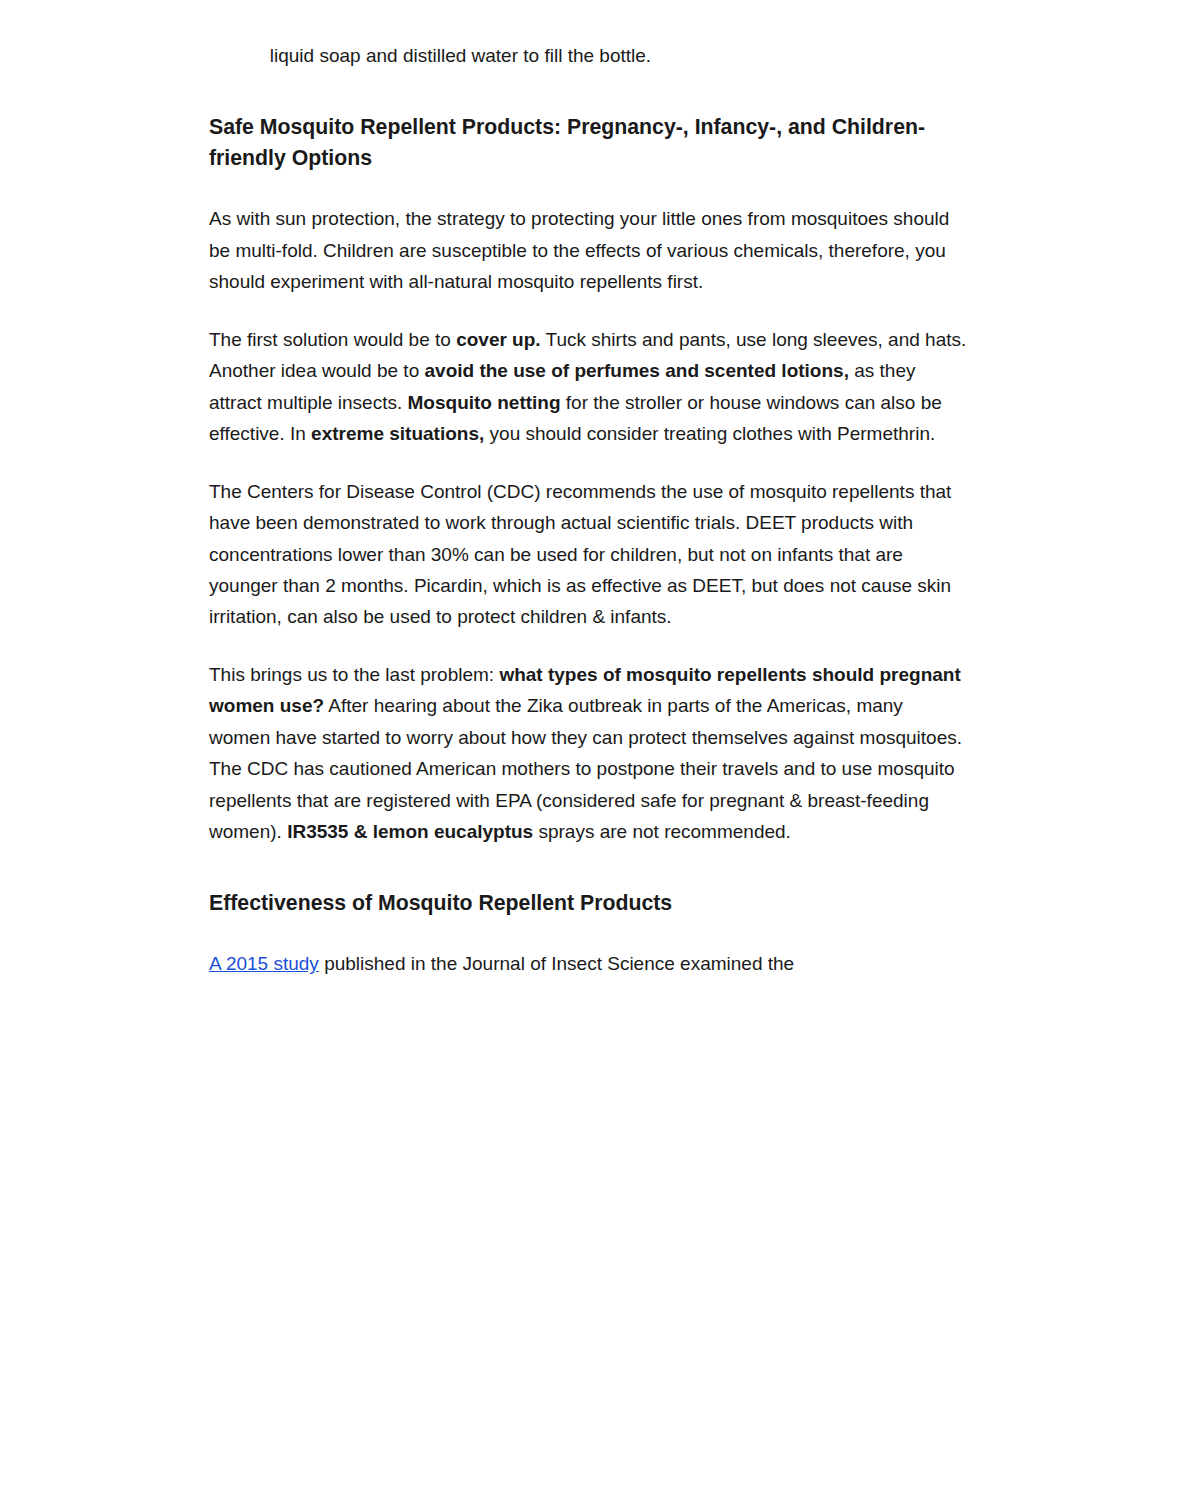liquid soap and distilled water to fill the bottle.
Safe Mosquito Repellent Products: Pregnancy-, Infancy-, and Children-friendly Options
As with sun protection, the strategy to protecting your little ones from mosquitoes should be multi-fold. Children are susceptible to the effects of various chemicals, therefore, you should experiment with all-natural mosquito repellents first.
The first solution would be to cover up. Tuck shirts and pants, use long sleeves, and hats. Another idea would be to avoid the use of perfumes and scented lotions, as they attract multiple insects. Mosquito netting for the stroller or house windows can also be effective. In extreme situations, you should consider treating clothes with Permethrin.
The Centers for Disease Control (CDC) recommends the use of mosquito repellents that have been demonstrated to work through actual scientific trials. DEET products with concentrations lower than 30% can be used for children, but not on infants that are younger than 2 months. Picardin, which is as effective as DEET, but does not cause skin irritation, can also be used to protect children & infants.
This brings us to the last problem: what types of mosquito repellents should pregnant women use? After hearing about the Zika outbreak in parts of the Americas, many women have started to worry about how they can protect themselves against mosquitoes. The CDC has cautioned American mothers to postpone their travels and to use mosquito repellents that are registered with EPA (considered safe for pregnant & breast-feeding women). IR3535 & lemon eucalyptus sprays are not recommended.
Effectiveness of Mosquito Repellent Products
A 2015 study published in the Journal of Insect Science examined the